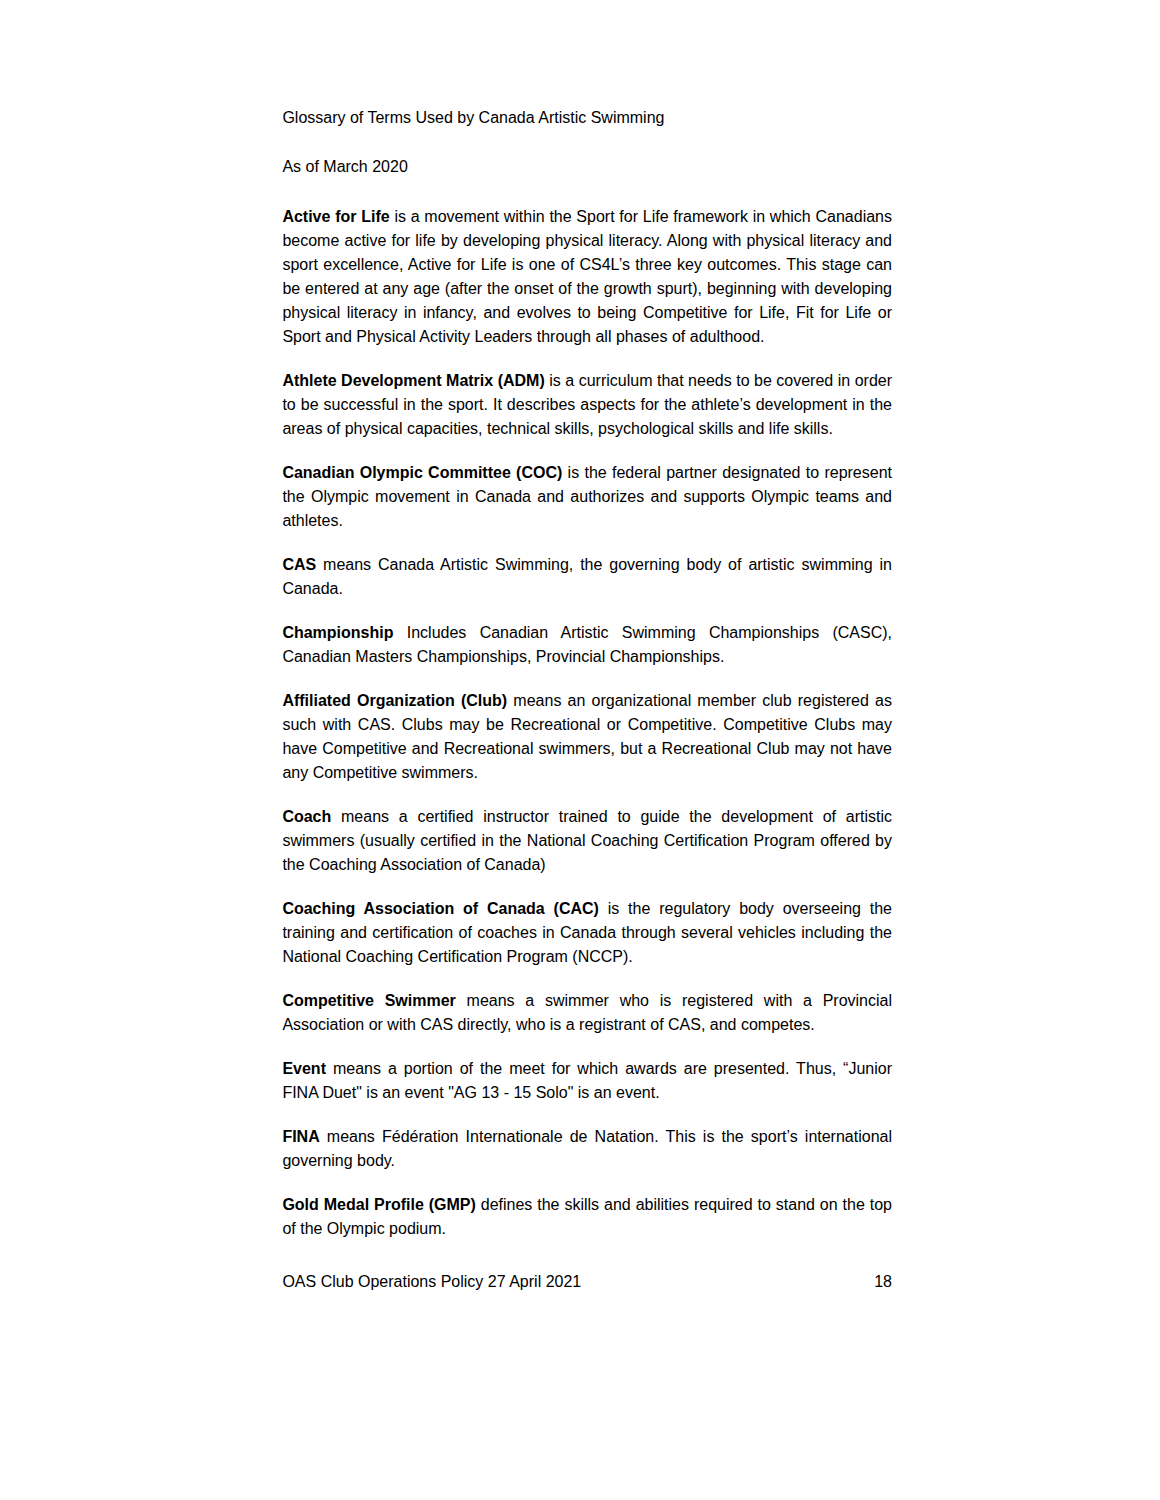Glossary of Terms Used by Canada Artistic Swimming
As of March 2020
Active for Life is a movement within the Sport for Life framework in which Canadians become active for life by developing physical literacy. Along with physical literacy and sport excellence, Active for Life is one of CS4L’s three key outcomes. This stage can be entered at any age (after the onset of the growth spurt), beginning with developing physical literacy in infancy, and evolves to being Competitive for Life, Fit for Life or Sport and Physical Activity Leaders through all phases of adulthood.
Athlete Development Matrix (ADM) is a curriculum that needs to be covered in order to be successful in the sport. It describes aspects for the athlete’s development in the areas of physical capacities, technical skills, psychological skills and life skills.
Canadian Olympic Committee (COC) is the federal partner designated to represent the Olympic movement in Canada and authorizes and supports Olympic teams and athletes.
CAS means Canada Artistic Swimming, the governing body of artistic swimming in Canada.
Championship Includes Canadian Artistic Swimming Championships (CASC), Canadian Masters Championships, Provincial Championships.
Affiliated Organization (Club) means an organizational member club registered as such with CAS. Clubs may be Recreational or Competitive. Competitive Clubs may have Competitive and Recreational swimmers, but a Recreational Club may not have any Competitive swimmers.
Coach means a certified instructor trained to guide the development of artistic swimmers (usually certified in the National Coaching Certification Program offered by the Coaching Association of Canada)
Coaching Association of Canada (CAC) is the regulatory body overseeing the training and certification of coaches in Canada through several vehicles including the National Coaching Certification Program (NCCP).
Competitive Swimmer means a swimmer who is registered with a Provincial Association or with CAS directly, who is a registrant of CAS, and competes.
Event means a portion of the meet for which awards are presented. Thus, “Junior FINA Duet" is an event "AG 13 - 15 Solo" is an event.
FINA means Fédération Internationale de Natation. This is the sport’s international governing body.
Gold Medal Profile (GMP) defines the skills and abilities required to stand on the top of the Olympic podium.
OAS Club Operations Policy 27 April 2021 18